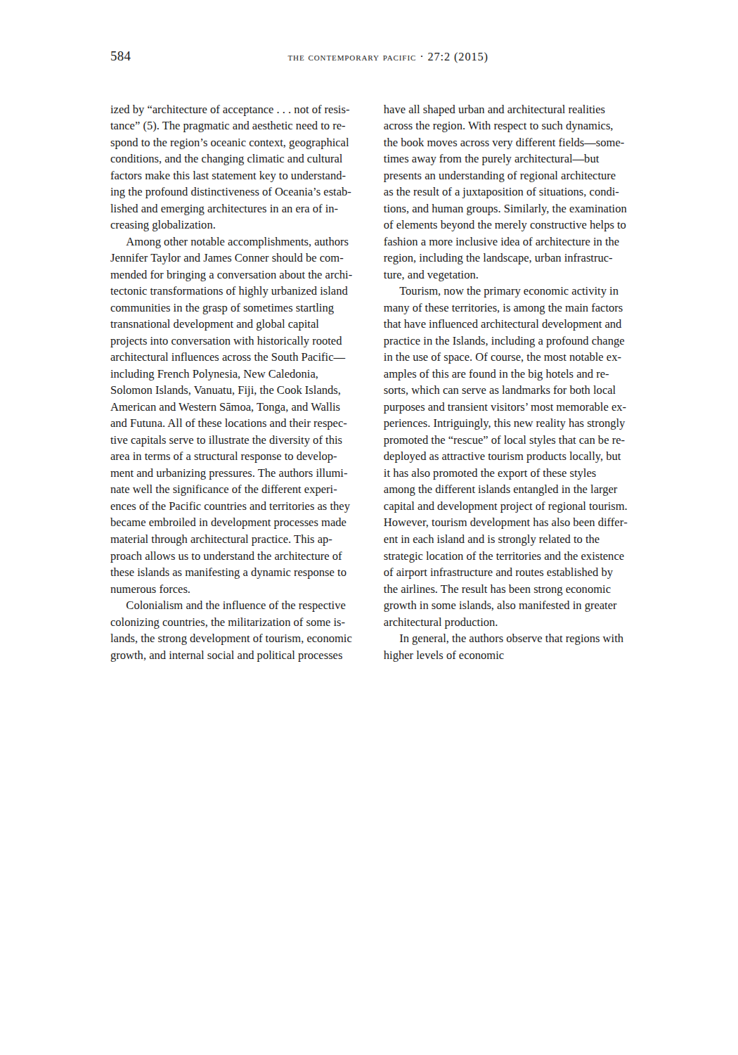584
the contemporary pacific · 27:2 (2015)
ized by “architecture of acceptance . . . not of resistance” (5). The pragmatic and aesthetic need to respond to the region’s oceanic context, geographical conditions, and the changing climatic and cultural factors make this last statement key to understanding the profound distinctiveness of Oceania’s established and emerging architectures in an era of increasing globalization.
Among other notable accomplishments, authors Jennifer Taylor and James Conner should be commended for bringing a conversation about the architectonic transformations of highly urbanized island communities in the grasp of sometimes startling transnational development and global capital projects into conversation with historically rooted architectural influences across the South Pacific—including French Polynesia, New Caledonia, Solomon Islands, Vanuatu, Fiji, the Cook Islands, American and Western Sāmoa, Tonga, and Wallis and Futuna. All of these locations and their respective capitals serve to illustrate the diversity of this area in terms of a structural response to development and urbanizing pressures. The authors illuminate well the significance of the different experiences of the Pacific countries and territories as they became embroiled in development processes made material through architectural practice. This approach allows us to understand the architecture of these islands as manifesting a dynamic response to numerous forces.
Colonialism and the influence of the respective colonizing countries, the militarization of some islands, the strong development of tourism, economic growth, and internal social and political processes have all shaped urban and architectural realities across the region. With respect to such dynamics, the book moves across very different fields—sometimes away from the purely architectural—but presents an understanding of regional architecture as the result of a juxtaposition of situations, conditions, and human groups. Similarly, the examination of elements beyond the merely constructive helps to fashion a more inclusive idea of architecture in the region, including the landscape, urban infrastructure, and vegetation.
Tourism, now the primary economic activity in many of these territories, is among the main factors that have influenced architectural development and practice in the Islands, including a profound change in the use of space. Of course, the most notable examples of this are found in the big hotels and resorts, which can serve as landmarks for both local purposes and transient visitors’ most memorable experiences. Intriguingly, this new reality has strongly promoted the “rescue” of local styles that can be redeployed as attractive tourism products locally, but it has also promoted the export of these styles among the different islands entangled in the larger capital and development project of regional tourism. However, tourism development has also been different in each island and is strongly related to the strategic location of the territories and the existence of airport infrastructure and routes established by the airlines. The result has been strong economic growth in some islands, also manifested in greater architectural production.
In general, the authors observe that regions with higher levels of economic